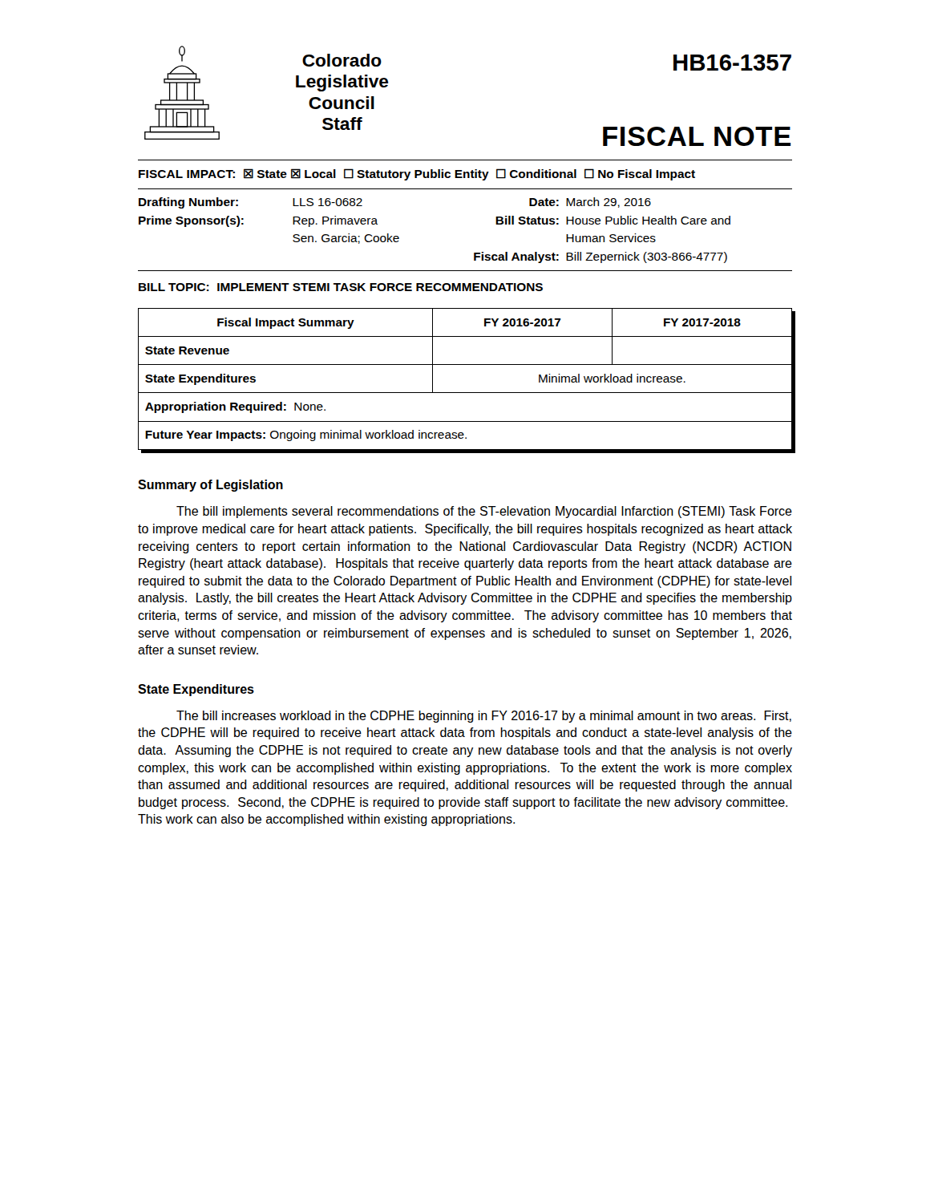Colorado
Legislative
Council
Staff
HB16-1357
FISCAL NOTE
FISCAL IMPACT: ☒ State ☒ Local ☐ Statutory Public Entity ☐ Conditional ☐ No Fiscal Impact
| Drafting Number: | LLS 16-0682 | Date: | March 29, 2016 |
| Prime Sponsor(s): | Rep. Primavera | Bill Status: | House Public Health Care and |
| | Sen. Garcia; Cooke | | Human Services |
| | | Fiscal Analyst: | Bill Zepernick (303-866-4777) |
BILL TOPIC: IMPLEMENT STEMI TASK FORCE RECOMMENDATIONS
| Fiscal Impact Summary | FY 2016-2017 | FY 2017-2018 |
| --- | --- | --- |
| State Revenue | | |
| State Expenditures | Minimal workload increase. |
| Appropriation Required: None. |
| Future Year Impacts: Ongoing minimal workload increase. |
Summary of Legislation
The bill implements several recommendations of the ST-elevation Myocardial Infarction (STEMI) Task Force to improve medical care for heart attack patients. Specifically, the bill requires hospitals recognized as heart attack receiving centers to report certain information to the National Cardiovascular Data Registry (NCDR) ACTION Registry (heart attack database). Hospitals that receive quarterly data reports from the heart attack database are required to submit the data to the Colorado Department of Public Health and Environment (CDPHE) for state-level analysis. Lastly, the bill creates the Heart Attack Advisory Committee in the CDPHE and specifies the membership criteria, terms of service, and mission of the advisory committee. The advisory committee has 10 members that serve without compensation or reimbursement of expenses and is scheduled to sunset on September 1, 2026, after a sunset review.
State Expenditures
The bill increases workload in the CDPHE beginning in FY 2016-17 by a minimal amount in two areas. First, the CDPHE will be required to receive heart attack data from hospitals and conduct a state-level analysis of the data. Assuming the CDPHE is not required to create any new database tools and that the analysis is not overly complex, this work can be accomplished within existing appropriations. To the extent the work is more complex than assumed and additional resources are required, additional resources will be requested through the annual budget process. Second, the CDPHE is required to provide staff support to facilitate the new advisory committee. This work can also be accomplished within existing appropriations.